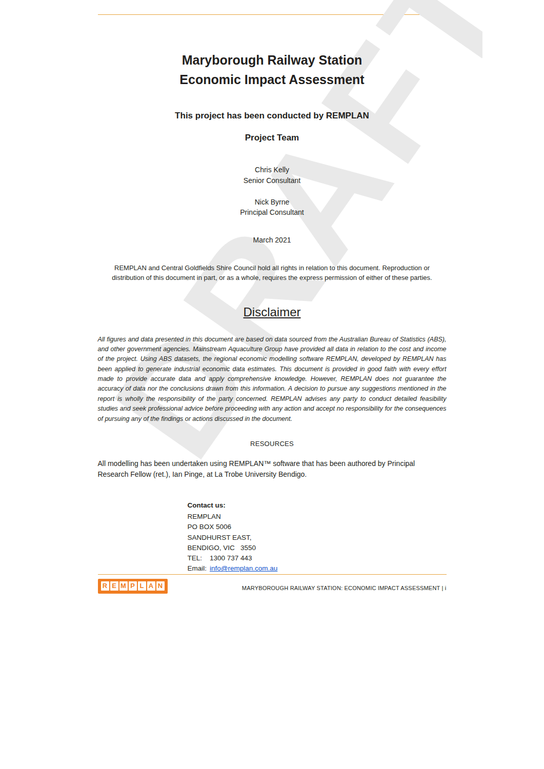DRAFT
Maryborough Railway Station Economic Impact Assessment
This project has been conducted by REMPLAN
Project Team
Chris Kelly
Senior Consultant
Nick Byrne
Principal Consultant
March 2021
REMPLAN and Central Goldfields Shire Council hold all rights in relation to this document. Reproduction or distribution of this document in part, or as a whole, requires the express permission of either of these parties.
Disclaimer
All figures and data presented in this document are based on data sourced from the Australian Bureau of Statistics (ABS), and other government agencies. Mainstream Aquaculture Group have provided all data in relation to the cost and income of the project. Using ABS datasets, the regional economic modelling software REMPLAN, developed by REMPLAN has been applied to generate industrial economic data estimates. This document is provided in good faith with every effort made to provide accurate data and apply comprehensive knowledge. However, REMPLAN does not guarantee the accuracy of data nor the conclusions drawn from this information. A decision to pursue any suggestions mentioned in the report is wholly the responsibility of the party concerned. REMPLAN advises any party to conduct detailed feasibility studies and seek professional advice before proceeding with any action and accept no responsibility for the consequences of pursuing any of the findings or actions discussed in the document.
RESOURCES
All modelling has been undertaken using REMPLAN™ software that has been authored by Principal Research Fellow (ret.), Ian Pinge, at La Trobe University Bendigo.
Contact us:
REMPLAN
PO BOX 5006
SANDHURST EAST,
BENDIGO, VIC 3550
| TEL: | 1300 737 443 |
| Email: | info@remplan.com.au |
REMPLAN
Maryborough Railway Station: Economic Impact Assessment | i